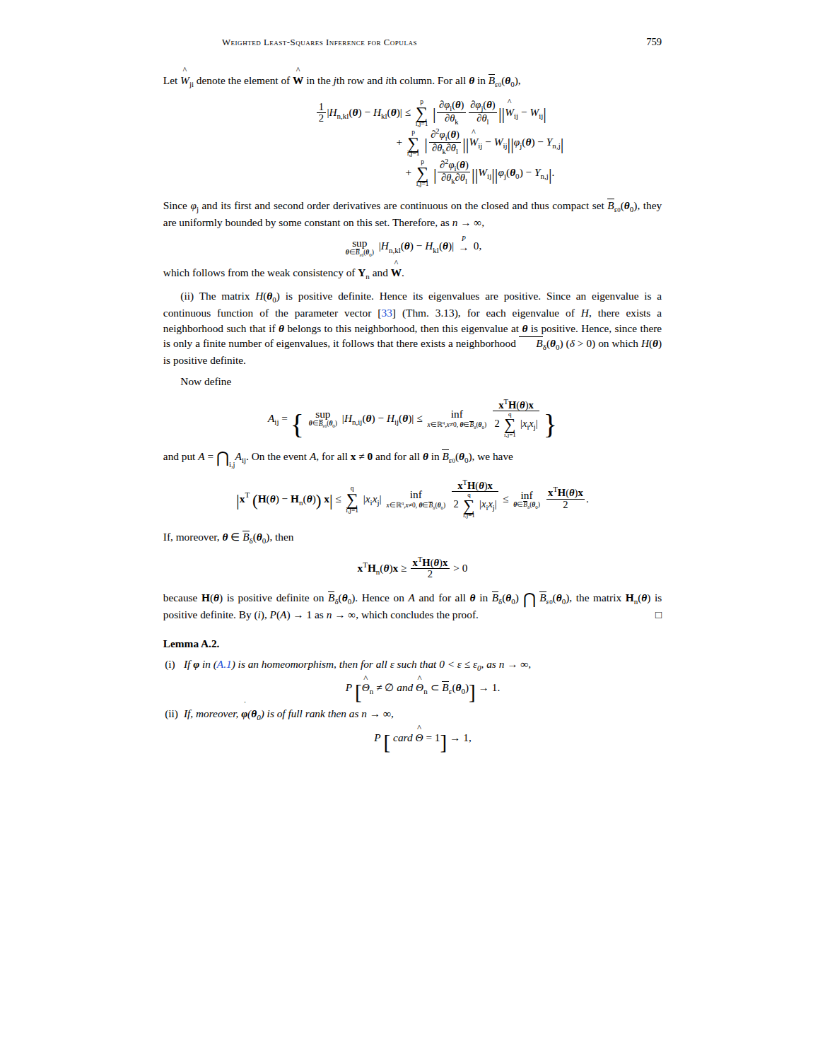Weighted Least-Squares Inference for Copulas 759
Let ^W ji denote the element of ^W in the jth row and ith column. For all θ in Bε0(θ 0),
12|Hn,kl(θ) − Hkl(θ)| ≤ p∑i,j=1 |∂φi(θ)∂θk∂φj(θ)∂θl||^W ij − Wij| + p∑i,j=1 |∂2 φi(θ)∂θk∂θl||^W ij − Wij||φj(θ) − Yn,j| + p∑i,j=1 |∂2 φi(θ)∂θk∂θl||Wij||φj(θ 0) − Yn,j|.
Since φj and its first and second order derivatives are continuous on the closed and thus compact set Bε0(θ 0), they are uniformly bounded by some constant on this set. Therefore, as n → ∞,
sup θ∈Bε0(θ 0) |Hn,kl(θ) − Hkl(θ)| P→ 0,
which follows from the weak consistency of Yn and ^W.
(ii) The matrix H(θ 0) is positive definite. Hence its eigenvalues are positive. Since an eigenvalue is a continuous function of the parameter vector [33] (Thm. 3.13), for each eigenvalue of H, there exists a neighborhood such that if θ belongs to this neighborhood, then this eigenvalue at θ is positive. Hence, since there is only a finite number of eigenvalues, it follows that there exists a neighborhood Bδ(θ 0) (δ > 0) on which H(θ) is positive definite.
Now define
Aij = { sup θ∈Bε0(θ 0) |Hn,ij(θ) − Hij(θ)| ≤ inf x∈ℝq,x≠0, θ∈Bδ(θ 0) xTH(θ)x 2 q∑i,j=1 |xixj| }
and put A = ⋂i,j Aij. On the event A, for all x ≠ 0 and for all θ in Bε0(θ 0), we have
|xT (H(θ) − Hn(θ)) x| ≤ q∑i,j=1 |xixj| inf x∈ℝq,x≠0, θ∈Bδ(θ 0) xTH(θ)x 2 q∑i,j=1 |xixj| ≤ inf θ∈Bδ(θ 0) xTH(θ)x 2.
If, moreover, θ ∈ Bδ(θ 0), then
xTHn(θ)x ≥ xTH(θ)x 2 > 0
because H(θ) is positive definite on Bδ(θ 0). Hence on A and for all θ in Bδ(θ 0) ⋂ Bε0(θ 0), the matrix Hn(θ) is positive definite. By (i), P(A) → 1 as n → ∞, which concludes the proof.□
Lemma A.2.
(i) If φ in (A.1) is an homeomorphism, then for all ε such that 0 < ε ≤ ε 0, as n → ∞,
P [^Θ n ≠ ∅ and ^Θ n ⊂ Bε(θ 0)] → 1.
(ii) If, moreover, ˙φ(θ 0) is of full rank then as n → ∞,
P [ card ^Θ = 1] → 1,